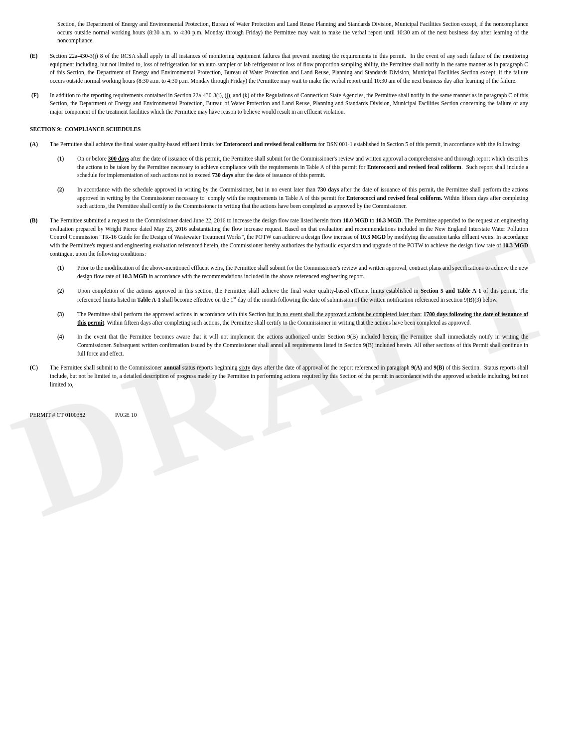DRAFT
Section, the Department of Energy and Environmental Protection, Bureau of Water Protection and Land Reuse Planning and Standards Division, Municipal Facilities Section except, if the noncompliance occurs outside normal working hours (8:30 a.m. to 4:30 p.m. Monday through Friday) the Permittee may wait to make the verbal report until 10:30 am of the next business day after learning of the noncompliance.
(E)
Section 22a-430-3(j) 8 of the RCSA shall apply in all instances of monitoring equipment failures that prevent meeting the requirements in this permit. In the event of any such failure of the monitoring equipment including, but not limited to, loss of refrigeration for an auto-sampler or lab refrigerator or loss of flow proportion sampling ability, the Permittee shall notify in the same manner as in paragraph C of this Section, the Department of Energy and Environmental Protection, Bureau of Water Protection and Land Reuse, Planning and Standards Division, Municipal Facilities Section except, if the failure occurs outside normal working hours (8:30 a.m. to 4:30 p.m. Monday through Friday) the Permittee may wait to make the verbal report until 10:30 am of the next business day after learning of the failure.
(F)
In addition to the reporting requirements contained in Section 22a-430-3(i), (j), and (k) of the Regulations of Connecticut State Agencies, the Permittee shall notify in the same manner as in paragraph C of this Section, the Department of Energy and Environmental Protection, Bureau of Water Protection and Land Reuse, Planning and Standards Division, Municipal Facilities Section concerning the failure of any major component of the treatment facilities which the Permittee may have reason to believe would result in an effluent violation.
SECTION 9: COMPLIANCE SCHEDULES
(A)
The Permittee shall achieve the final water quality-based effluent limits for Enterococci and revised fecal coliform for DSN 001-1 established in Section 5 of this permit, in accordance with the following:
(1)
On or before 300 days after the date of issuance of this permit, the Permittee shall submit for the Commissioner's review and written approval a comprehensive and thorough report which describes the actions to be taken by the Permittee necessary to achieve compliance with the requirements in Table A of this permit for Enterococci and revised fecal coliform. Such report shall include a schedule for implementation of such actions not to exceed 730 days after the date of issuance of this permit.
(2)
In accordance with the schedule approved in writing by the Commissioner, but in no event later than 730 days after the date of issuance of this permit, the Permittee shall perform the actions approved in writing by the Commissioner necessary to comply with the requirements in Table A of this permit for Enterococci and revised fecal coliform. Within fifteen days after completing such actions, the Permittee shall certify to the Commissioner in writing that the actions have been completed as approved by the Commissioner.
(B)
The Permittee submitted a request to the Commissioner dated June 22, 2016 to increase the design flow rate listed herein from 10.0 MGD to 10.3 MGD. The Permittee appended to the request an engineering evaluation prepared by Wright Pierce dated May 23, 2016 substantiating the flow increase request. Based on that evaluation and recommendations included in the New England Interstate Water Pollution Control Commission "TR-16 Guide for the Design of Wastewater Treatment Works", the POTW can achieve a design flow increase of 10.3 MGD by modifying the aeration tanks effluent weirs. In accordance with the Permittee's request and engineering evaluation referenced herein, the Commissioner hereby authorizes the hydraulic expansion and upgrade of the POTW to achieve the design flow rate of 10.3 MGD contingent upon the following conditions:
(1)
Prior to the modification of the above-mentioned effluent weirs, the Permittee shall submit for the Commissioner's review and written approval, contract plans and specifications to achieve the new design flow rate of 10.3 MGD in accordance with the recommendations included in the above-referenced engineering report.
(2)
Upon completion of the actions approved in this section, the Permittee shall achieve the final water quality-based effluent limits established in Section 5 and Table A-1 of this permit. The referenced limits listed in Table A-1 shall become effective on the 1st day of the month following the date of submission of the written notification referenced in section 9(B)(3) below.
(3)
The Permittee shall perform the approved actions in accordance with this Section but in no event shall the approved actions be completed later than: 1700 days following the date of issuance of this permit. Within fifteen days after completing such actions, the Permittee shall certify to the Commissioner in writing that the actions have been completed as approved.
(4)
In the event that the Permittee becomes aware that it will not implement the actions authorized under Section 9(B) included herein, the Permittee shall immediately notify in writing the Commissioner. Subsequent written confirmation issued by the Commissioner shall annul all requirements listed in Section 9(B) included herein. All other sections of this Permit shall continue in full force and effect.
(C)
The Permittee shall submit to the Commissioner annual status reports beginning sixty days after the date of approval of the report referenced in paragraph 9(A) and 9(B) of this Section. Status reports shall include, but not be limited to, a detailed description of progress made by the Permittee in performing actions required by this Section of the permit in accordance with the approved schedule including, but not limited to,
PERMIT # CT 0100382 PAGE 10